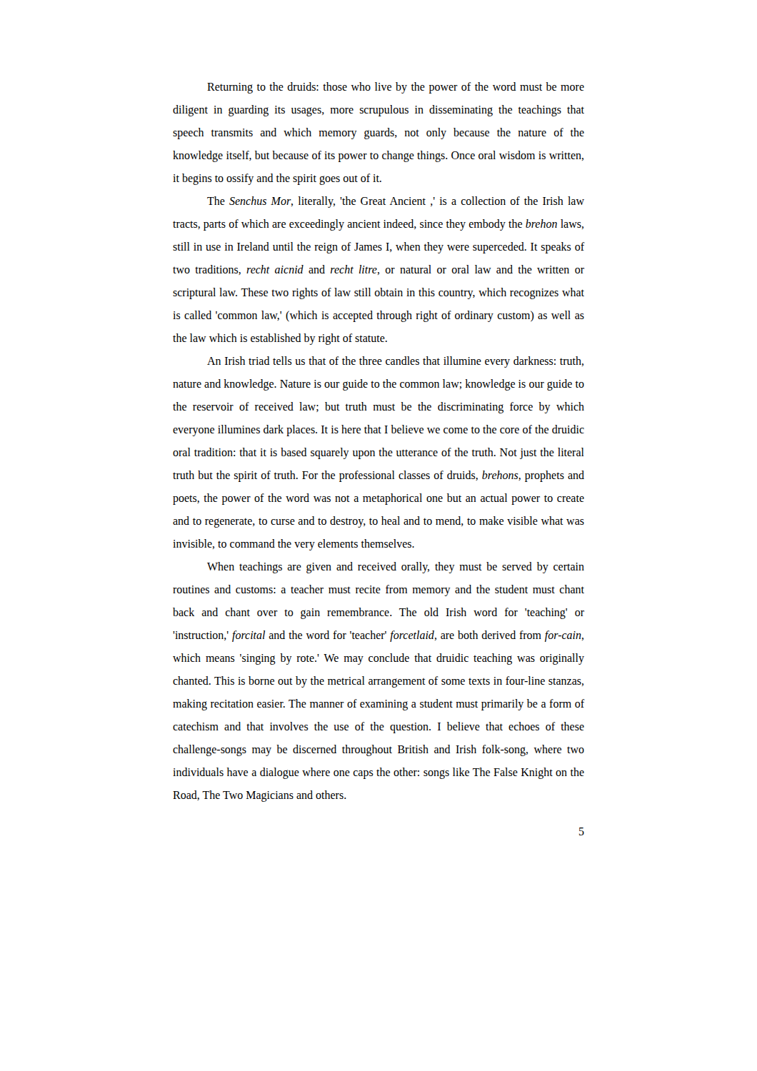Returning to the druids: those who live by the power of the word must be more diligent in guarding its usages, more scrupulous in disseminating the teachings that speech transmits and which memory guards, not only because the nature of the knowledge itself, but because of its power to change things. Once oral wisdom is written, it begins to ossify and the spirit goes out of it.
The Senchus Mor, literally, 'the Great Ancient ,' is a collection of the Irish law tracts, parts of which are exceedingly ancient indeed, since they embody the brehon laws, still in use in Ireland until the reign of James I, when they were superceded. It speaks of two traditions, recht aicnid and recht litre, or natural or oral law and the written or scriptural law. These two rights of law still obtain in this country, which recognizes what is called 'common law,' (which is accepted through right of ordinary custom) as well as the law which is established by right of statute.
An Irish triad tells us that of the three candles that illumine every darkness: truth, nature and knowledge. Nature is our guide to the common law; knowledge is our guide to the reservoir of received law; but truth must be the discriminating force by which everyone illumines dark places. It is here that I believe we come to the core of the druidic oral tradition: that it is based squarely upon the utterance of the truth. Not just the literal truth but the spirit of truth. For the professional classes of druids, brehons, prophets and poets, the power of the word was not a metaphorical one but an actual power to create and to regenerate, to curse and to destroy, to heal and to mend, to make visible what was invisible, to command the very elements themselves.
When teachings are given and received orally, they must be served by certain routines and customs: a teacher must recite from memory and the student must chant back and chant over to gain remembrance. The old Irish word for 'teaching' or 'instruction,' forcital and the word for 'teacher' forcetlaid, are both derived from for-cain, which means 'singing by rote.' We may conclude that druidic teaching was originally chanted. This is borne out by the metrical arrangement of some texts in four-line stanzas, making recitation easier. The manner of examining a student must primarily be a form of catechism and that involves the use of the question. I believe that echoes of these challenge-songs may be discerned throughout British and Irish folk-song, where two individuals have a dialogue where one caps the other: songs like The False Knight on the Road, The Two Magicians and others.
5